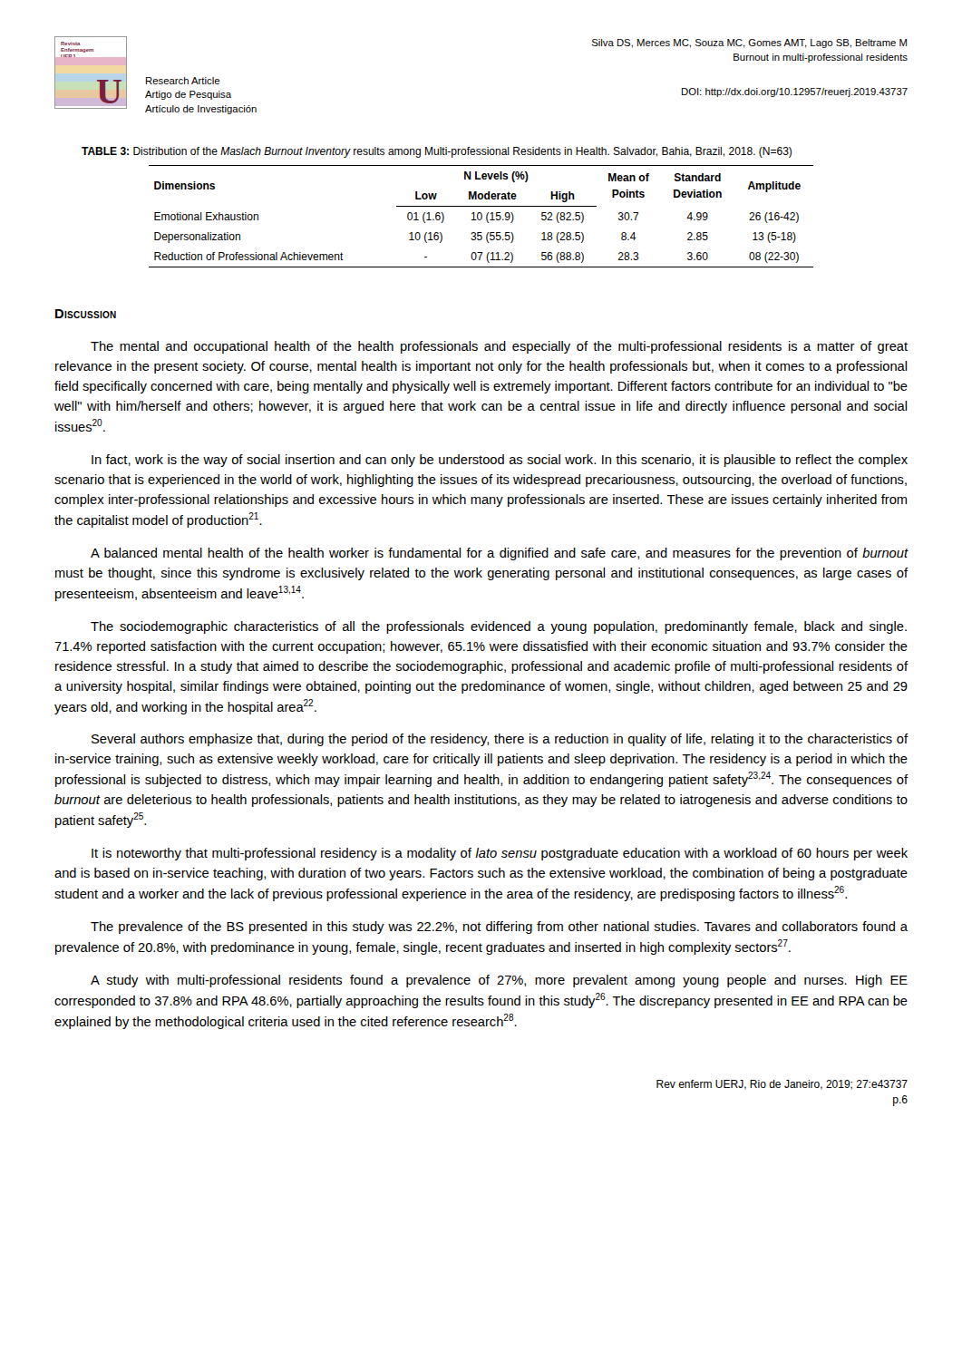Revista
Enfermagem
UERJ
U
Research Article
Artigo de Pesquisa
Artículo de Investigación
Silva DS, Merces MC, Souza MC, Gomes AMT, Lago SB, Beltrame M
Burnout in multi-professional residents
DOI: http://dx.doi.org/10.12957/reuerj.2019.43737
TABLE 3: Distribution of the Maslach Burnout Inventory results among Multi-professional Residents in Health. Salvador, Bahia, Brazil, 2018. (N=63)
| Dimensions | N Levels (%) | Mean of Points | Standard Deviation | Amplitude |
| --- | --- | --- | --- | --- |
| Low | Moderate | High |
| Emotional Exhaustion | 01 (1.6) | 10 (15.9) | 52 (82.5) | 30.7 | 4.99 | 26 (16-42) |
| Depersonalization | 10 (16) | 35 (55.5) | 18 (28.5) | 8.4 | 2.85 | 13 (5-18) |
| Reduction of Professional Achievement | - | 07 (11.2) | 56 (88.8) | 28.3 | 3.60 | 08 (22-30) |
Discussion
The mental and occupational health of the health professionals and especially of the multi-professional residents is a matter of great relevance in the present society. Of course, mental health is important not only for the health professionals but, when it comes to a professional field specifically concerned with care, being mentally and physically well is extremely important. Different factors contribute for an individual to "be well" with him/herself and others; however, it is argued here that work can be a central issue in life and directly influence personal and social issues20.
In fact, work is the way of social insertion and can only be understood as social work. In this scenario, it is plausible to reflect the complex scenario that is experienced in the world of work, highlighting the issues of its widespread precariousness, outsourcing, the overload of functions, complex inter-professional relationships and excessive hours in which many professionals are inserted. These are issues certainly inherited from the capitalist model of production21.
A balanced mental health of the health worker is fundamental for a dignified and safe care, and measures for the prevention of burnout must be thought, since this syndrome is exclusively related to the work generating personal and institutional consequences, as large cases of presenteeism, absenteeism and leave13,14.
The sociodemographic characteristics of all the professionals evidenced a young population, predominantly female, black and single. 71.4% reported satisfaction with the current occupation; however, 65.1% were dissatisfied with their economic situation and 93.7% consider the residence stressful. In a study that aimed to describe the sociodemographic, professional and academic profile of multi-professional residents of a university hospital, similar findings were obtained, pointing out the predominance of women, single, without children, aged between 25 and 29 years old, and working in the hospital area22.
Several authors emphasize that, during the period of the residency, there is a reduction in quality of life, relating it to the characteristics of in-service training, such as extensive weekly workload, care for critically ill patients and sleep deprivation. The residency is a period in which the professional is subjected to distress, which may impair learning and health, in addition to endangering patient safety23,24. The consequences of burnout are deleterious to health professionals, patients and health institutions, as they may be related to iatrogenesis and adverse conditions to patient safety25.
It is noteworthy that multi-professional residency is a modality of lato sensu postgraduate education with a workload of 60 hours per week and is based on in-service teaching, with duration of two years. Factors such as the extensive workload, the combination of being a postgraduate student and a worker and the lack of previous professional experience in the area of the residency, are predisposing factors to illness26.
The prevalence of the BS presented in this study was 22.2%, not differing from other national studies. Tavares and collaborators found a prevalence of 20.8%, with predominance in young, female, single, recent graduates and inserted in high complexity sectors27.
A study with multi-professional residents found a prevalence of 27%, more prevalent among young people and nurses. High EE corresponded to 37.8% and RPA 48.6%, partially approaching the results found in this study26. The discrepancy presented in EE and RPA can be explained by the methodological criteria used in the cited reference research28.
Rev enferm UERJ, Rio de Janeiro, 2019; 27:e43737
p.6